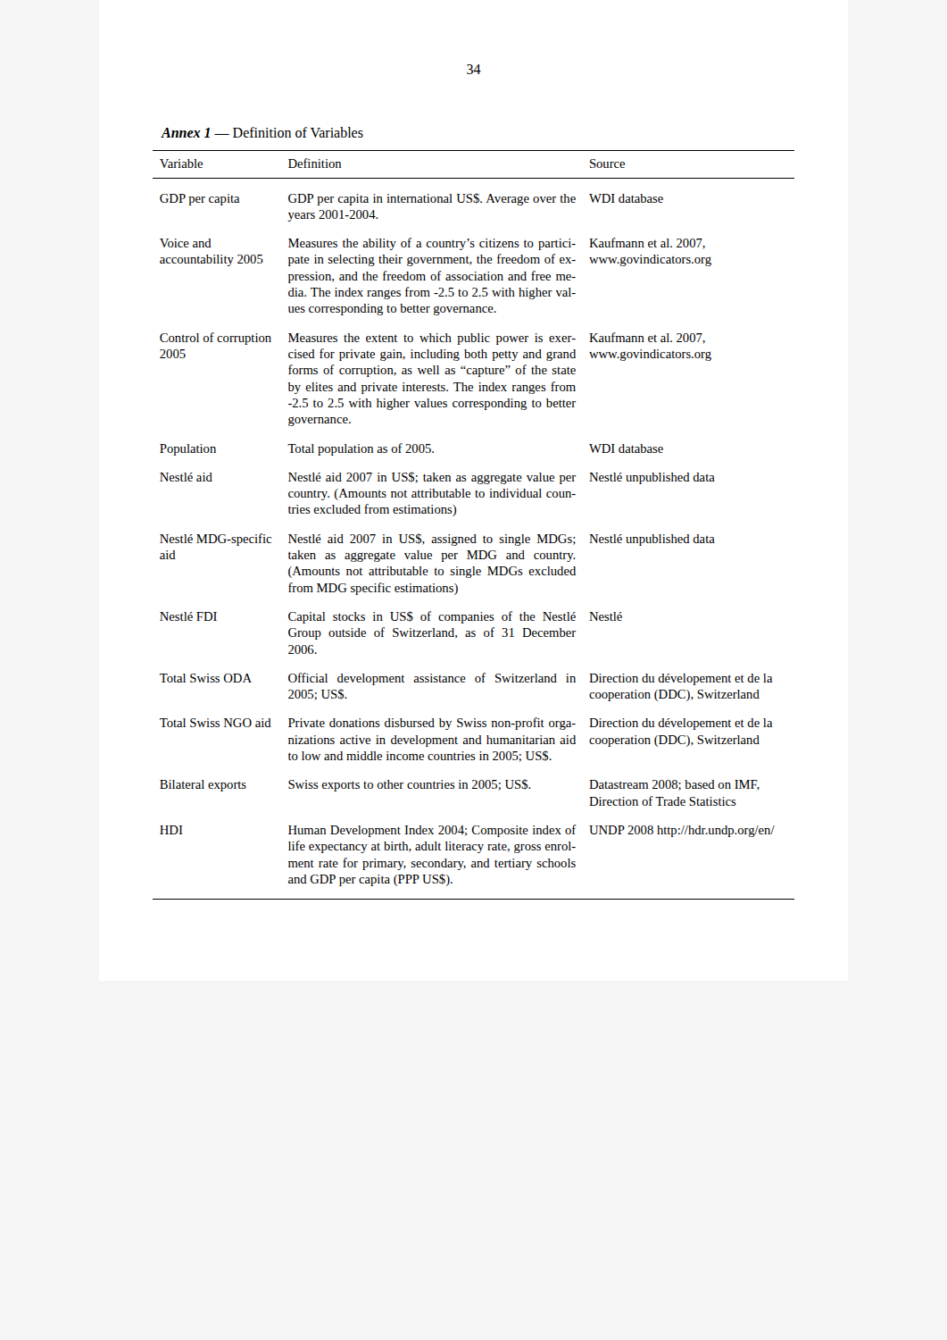34
Annex 1 — Definition of Variables
Annex 1 — Definition of Variables
| Variable | Definition | Source |
| --- | --- | --- |
| GDP per capita | GDP per capita in international US$. Average over the years 2001-2004. | WDI database |
| Voice and accountability 2005 | Measures the ability of a country’s citizens to participate in selecting their government, the freedom of expression, and the freedom of association and free media. The index ranges from -2.5 to 2.5 with higher values corresponding to better governance. | Kaufmann et al. 2007, www.govindicators.org |
| Control of corruption 2005 | Measures the extent to which public power is exercised for private gain, including both petty and grand forms of corruption, as well as “capture” of the state by elites and private interests. The index ranges from -2.5 to 2.5 with higher values corresponding to better governance. | Kaufmann et al. 2007, www.govindicators.org |
| Population | Total population as of 2005. | WDI database |
| Nestlé aid | Nestlé aid 2007 in US$; taken as aggregate value per country. (Amounts not attributable to individual countries excluded from estimations) | Nestlé unpublished data |
| Nestlé MDG-specific aid | Nestlé aid 2007 in US$, assigned to single MDGs; taken as aggregate value per MDG and country. (Amounts not attributable to single MDGs excluded from MDG specific estimations) | Nestlé unpublished data |
| Nestlé FDI | Capital stocks in US$ of companies of the Nestlé Group outside of Switzerland, as of 31 December 2006. | Nestlé |
| Total Swiss ODA | Official development assistance of Switzerland in 2005; US$. | Direction du dévelopement et de la cooperation (DDC), Switzerland |
| Total Swiss NGO aid | Private donations disbursed by Swiss non-profit organizations active in development and humanitarian aid to low and middle income countries in 2005; US$. | Direction du dévelopement et de la cooperation (DDC), Switzerland |
| Bilateral exports | Swiss exports to other countries in 2005; US$. | Datastream 2008; based on IMF, Direction of Trade Statistics |
| HDI | Human Development Index 2004; Composite index of life expectancy at birth, adult literacy rate, gross enrolment rate for primary, secondary, and tertiary schools and GDP per capita (PPP US$). | UNDP 2008 http://hdr.undp.org/en/ |